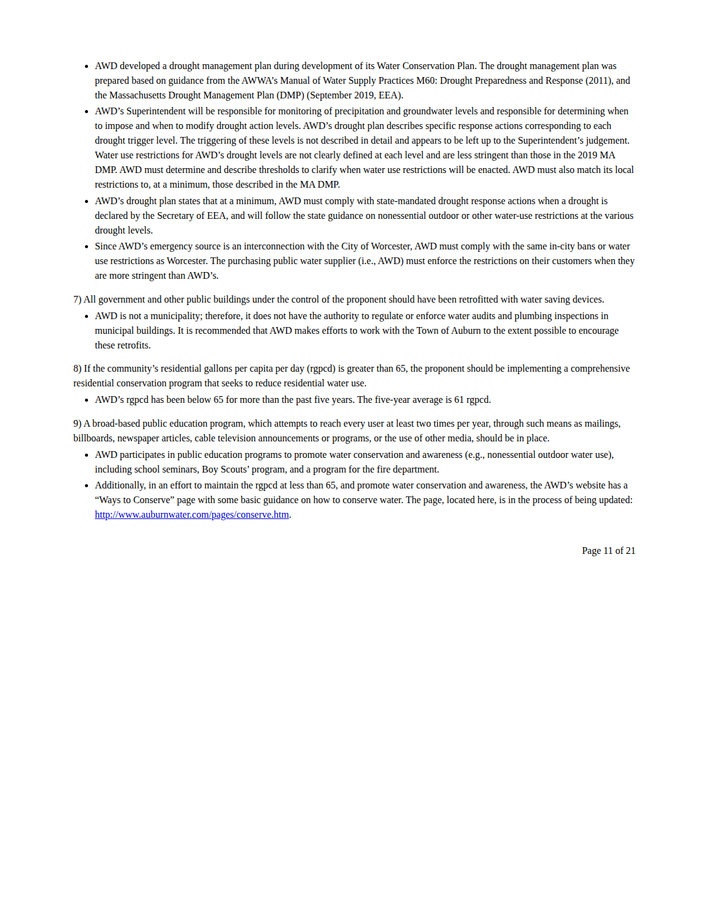AWD developed a drought management plan during development of its Water Conservation Plan. The drought management plan was prepared based on guidance from the AWWA’s Manual of Water Supply Practices M60: Drought Preparedness and Response (2011), and the Massachusetts Drought Management Plan (DMP) (September 2019, EEA).
AWD’s Superintendent will be responsible for monitoring of precipitation and groundwater levels and responsible for determining when to impose and when to modify drought action levels. AWD’s drought plan describes specific response actions corresponding to each drought trigger level. The triggering of these levels is not described in detail and appears to be left up to the Superintendent’s judgement. Water use restrictions for AWD’s drought levels are not clearly defined at each level and are less stringent than those in the 2019 MA DMP. AWD must determine and describe thresholds to clarify when water use restrictions will be enacted. AWD must also match its local restrictions to, at a minimum, those described in the MA DMP.
AWD’s drought plan states that at a minimum, AWD must comply with state-mandated drought response actions when a drought is declared by the Secretary of EEA, and will follow the state guidance on nonessential outdoor or other water-use restrictions at the various drought levels.
Since AWD’s emergency source is an interconnection with the City of Worcester, AWD must comply with the same in-city bans or water use restrictions as Worcester. The purchasing public water supplier (i.e., AWD) must enforce the restrictions on their customers when they are more stringent than AWD’s.
7) All government and other public buildings under the control of the proponent should have been retrofitted with water saving devices.
AWD is not a municipality; therefore, it does not have the authority to regulate or enforce water audits and plumbing inspections in municipal buildings. It is recommended that AWD makes efforts to work with the Town of Auburn to the extent possible to encourage these retrofits.
8) If the community’s residential gallons per capita per day (rgpcd) is greater than 65, the proponent should be implementing a comprehensive residential conservation program that seeks to reduce residential water use.
AWD’s rgpcd has been below 65 for more than the past five years. The five-year average is 61 rgpcd.
9) A broad-based public education program, which attempts to reach every user at least two times per year, through such means as mailings, billboards, newspaper articles, cable television announcements or programs, or the use of other media, should be in place.
AWD participates in public education programs to promote water conservation and awareness (e.g., nonessential outdoor water use), including school seminars, Boy Scouts’ program, and a program for the fire department.
Additionally, in an effort to maintain the rgpcd at less than 65, and promote water conservation and awareness, the AWD’s website has a “Ways to Conserve” page with some basic guidance on how to conserve water. The page, located here, is in the process of being updated: http://www.auburnwater.com/pages/conserve.htm.
Page 11 of 21